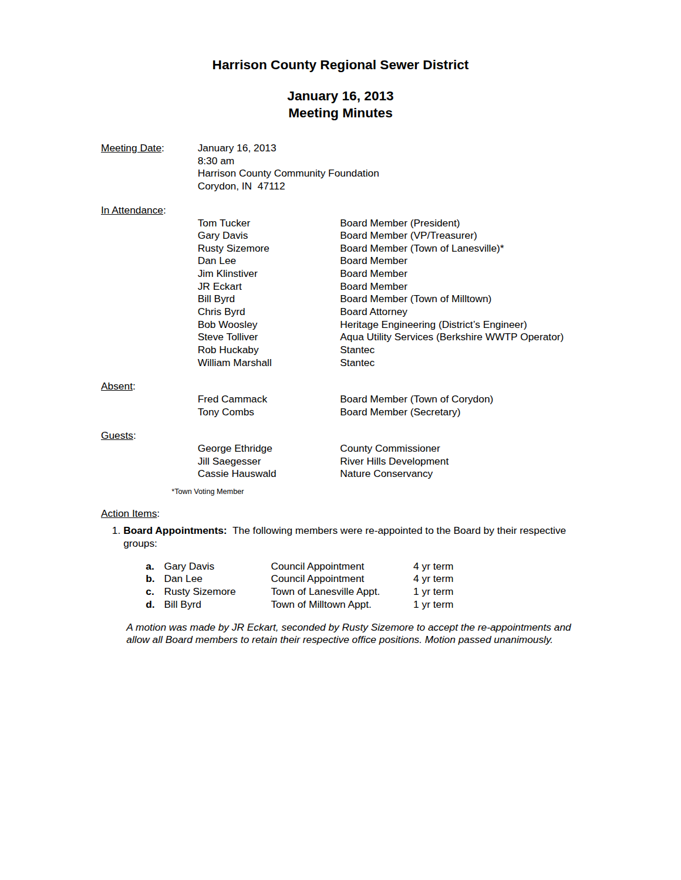Harrison County Regional Sewer District January 16, 2013 Meeting Minutes
Meeting Date:
January 16, 2013
8:30 am
Harrison County Community Foundation
Corydon, IN 47112
In Attendance:
Tom Tucker
Board Member (President)
Gary Davis
Board Member (VP/Treasurer)
Rusty Sizemore
Board Member (Town of Lanesville)*
Dan Lee
Board Member
Jim Klinstiver
Board Member
JR Eckart
Board Member
Bill Byrd
Board Member (Town of Milltown)
Chris Byrd
Board Attorney
Bob Woosley
Heritage Engineering (District’s Engineer)
Steve Tolliver
Aqua Utility Services (Berkshire WWTP Operator)
Rob Huckaby
Stantec
William Marshall
Stantec
Absent:
Fred Cammack
Board Member (Town of Corydon)
Tony Combs
Board Member (Secretary)
Guests:
George Ethridge
County Commissioner
Jill Saegesser
River Hills Development
Cassie Hauswald
Nature Conservancy
*Town Voting Member
Action Items:
Board Appointments: The following members were re-appointed to the Board by their respective groups:
a.
Gary Davis
Council Appointment
4 yr term
b.
Dan Lee
Council Appointment
4 yr term
c.
Rusty Sizemore
Town of Lanesville Appt.
1 yr term
d.
Bill Byrd
Town of Milltown Appt.
1 yr term
A motion was made by JR Eckart, seconded by Rusty Sizemore to accept the re-appointments and allow all Board members to retain their respective office positions. Motion passed unanimously.